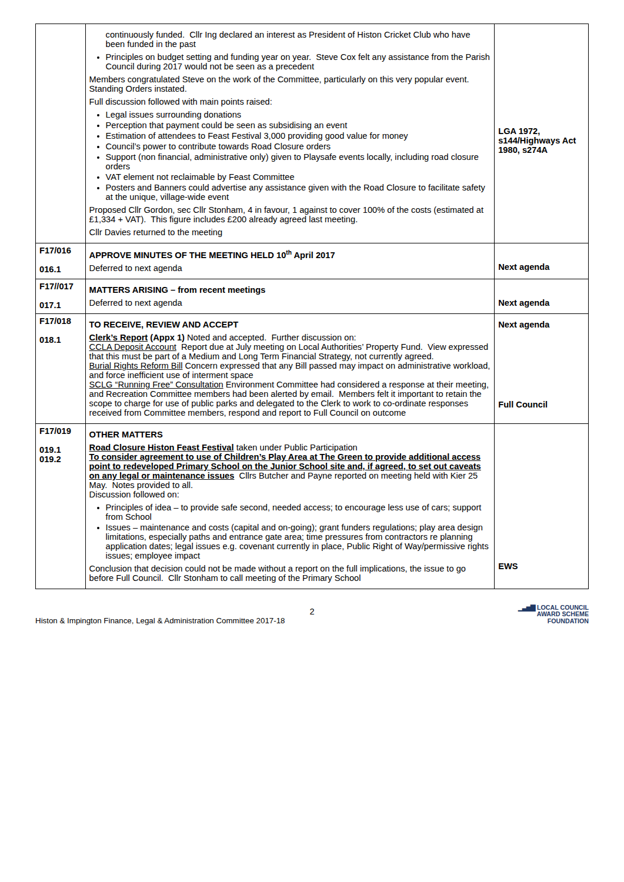| | continuously funded. Cllr Ing declared an interest as President of Histon Cricket Club who have been funded in the past Principles on budget setting and funding year on year. Steve Cox felt any assistance from the Parish Council during 2017 would not be seen as a precedent Members congratulated Steve on the work of the Committee, particularly on this very popular event. Standing Orders instated. Full discussion followed with main points raised: Legal issues surrounding donations Perception that payment could be seen as subsidising an event Estimation of attendees to Feast Festival 3,000 providing good value for money Council’s power to contribute towards Road Closure orders Support (non financial, administrative only) given to Playsafe events locally, including road closure orders VAT element not reclaimable by Feast Committee Posters and Banners could advertise any assistance given with the Road Closure to facilitate safety at the unique, village-wide event Proposed Cllr Gordon, sec Cllr Stonham, 4 in favour, 1 against to cover 100% of the costs (estimated at £1,334 + VAT). This figure includes £200 already agreed last meeting. Cllr Davies returned to the meeting | LGA 1972, s144/Highways Act 1980, s274A |
| F17/016 016.1 | APPROVE MINUTES OF THE MEETING HELD 10 th April 2017 Deferred to next agenda | Next agenda |
| F17//017 017.1 | MATTERS ARISING – from recent meetings Deferred to next agenda | Next agenda |
| F17/018 018.1 | TO RECEIVE, REVIEW AND ACCEPT Clerk’s Report (Appx 1) Noted and accepted. Further discussion on: CCLA Deposit Account Report due at July meeting on Local Authorities’ Property Fund. View expressed that this must be part of a Medium and Long Term Financial Strategy, not currently agreed. Burial Rights Reform Bill Concern expressed that any Bill passed may impact on administrative workload, and force inefficient use of interment space SCLG “Running Free” Consultation Environment Committee had considered a response at their meeting, and Recreation Committee members had been alerted by email. Members felt it important to retain the scope to charge for use of public parks and delegated to the Clerk to work to co-ordinate responses received from Committee members, respond and report to Full Council on outcome | Next agenda Full Council |
| F17/019 019.1 019.2 | OTHER MATTERS Road Closure Histon Feast Festival taken under Public Participation To consider agreement to use of Children’s Play Area at The Green to provide additional access point to redeveloped Primary School on the Junior School site and, if agreed, to set out caveats on any legal or maintenance issues Cllrs Butcher and Payne reported on meeting held with Kier 25 May. Notes provided to all. Discussion followed on: Principles of idea – to provide safe second, needed access; to encourage less use of cars; support from School Issues – maintenance and costs (capital and on-going); grant funders regulations; play area design limitations, especially paths and entrance gate area; time pressures from contractors re planning application dates; legal issues e.g. covenant currently in place, Public Right of Way/permissive rights issues; employee impact Conclusion that decision could not be made without a report on the full implications, the issue to go before Full Council. Cllr Stonham to call meeting of the Primary School | EWS |
2
Histon & Impington Finance, Legal & Administration Committee 2017-18
▁▃▅▇LOCAL COUNCIL
AWARD SCHEME
FOUNDATION